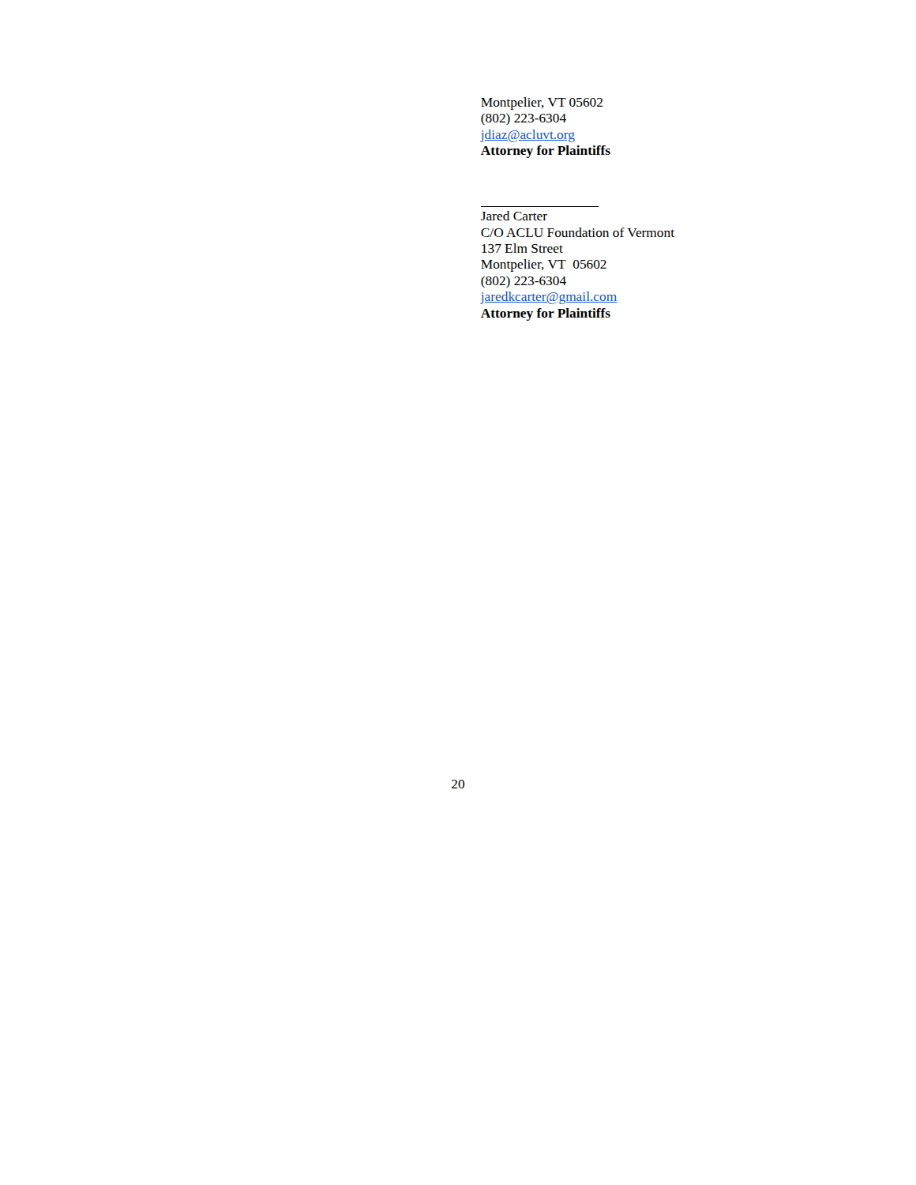Montpelier, VT 05602
(802) 223-6304
jdiaz@acluvt.org
Attorney for Plaintiffs
Jared Carter
C/O ACLU Foundation of Vermont
137 Elm Street
Montpelier, VT 05602
(802) 223-6304
jaredkcarter@gmail.com
Attorney for Plaintiffs
20